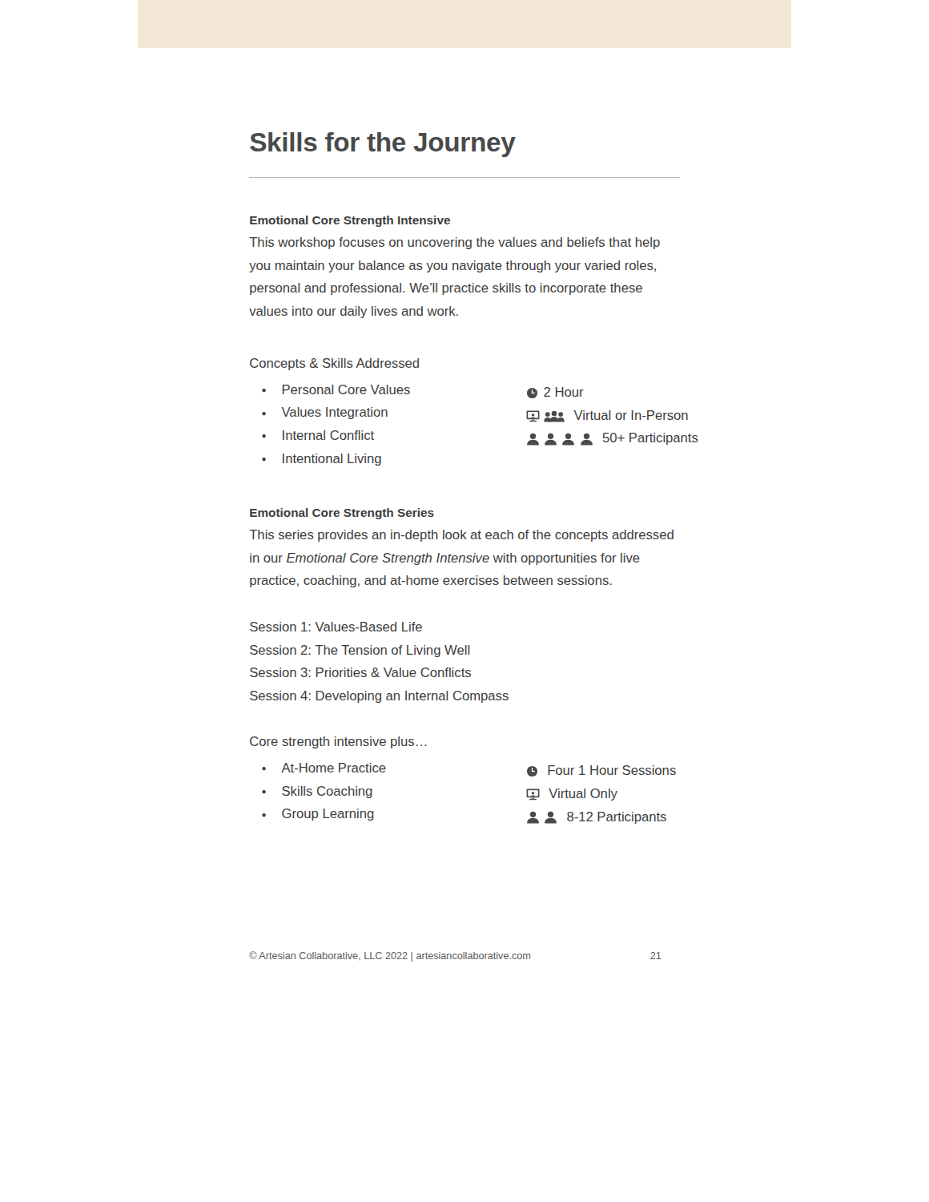Skills for the Journey
Emotional Core Strength Intensive
This workshop focuses on uncovering the values and beliefs that help you maintain your balance as you navigate through your varied roles, personal and professional. We’ll practice skills to incorporate these values into our daily lives and work.
Concepts & Skills Addressed
Personal Core Values
Values Integration
Internal Conflict
Intentional Living
2 Hour
Virtual or In-Person
50+ Participants
Emotional Core Strength Series
This series provides an in-depth look at each of the concepts addressed in our Emotional Core Strength Intensive with opportunities for live practice, coaching, and at-home exercises between sessions.
Session 1: Values-Based Life
Session 2: The Tension of Living Well
Session 3: Priorities & Value Conflicts
Session 4: Developing an Internal Compass
Core strength intensive plus…
At-Home Practice
Skills Coaching
Group Learning
Four 1 Hour Sessions
Virtual Only
8-12 Participants
© Artesian Collaborative, LLC 2022 | artesiancollaborative.com 21